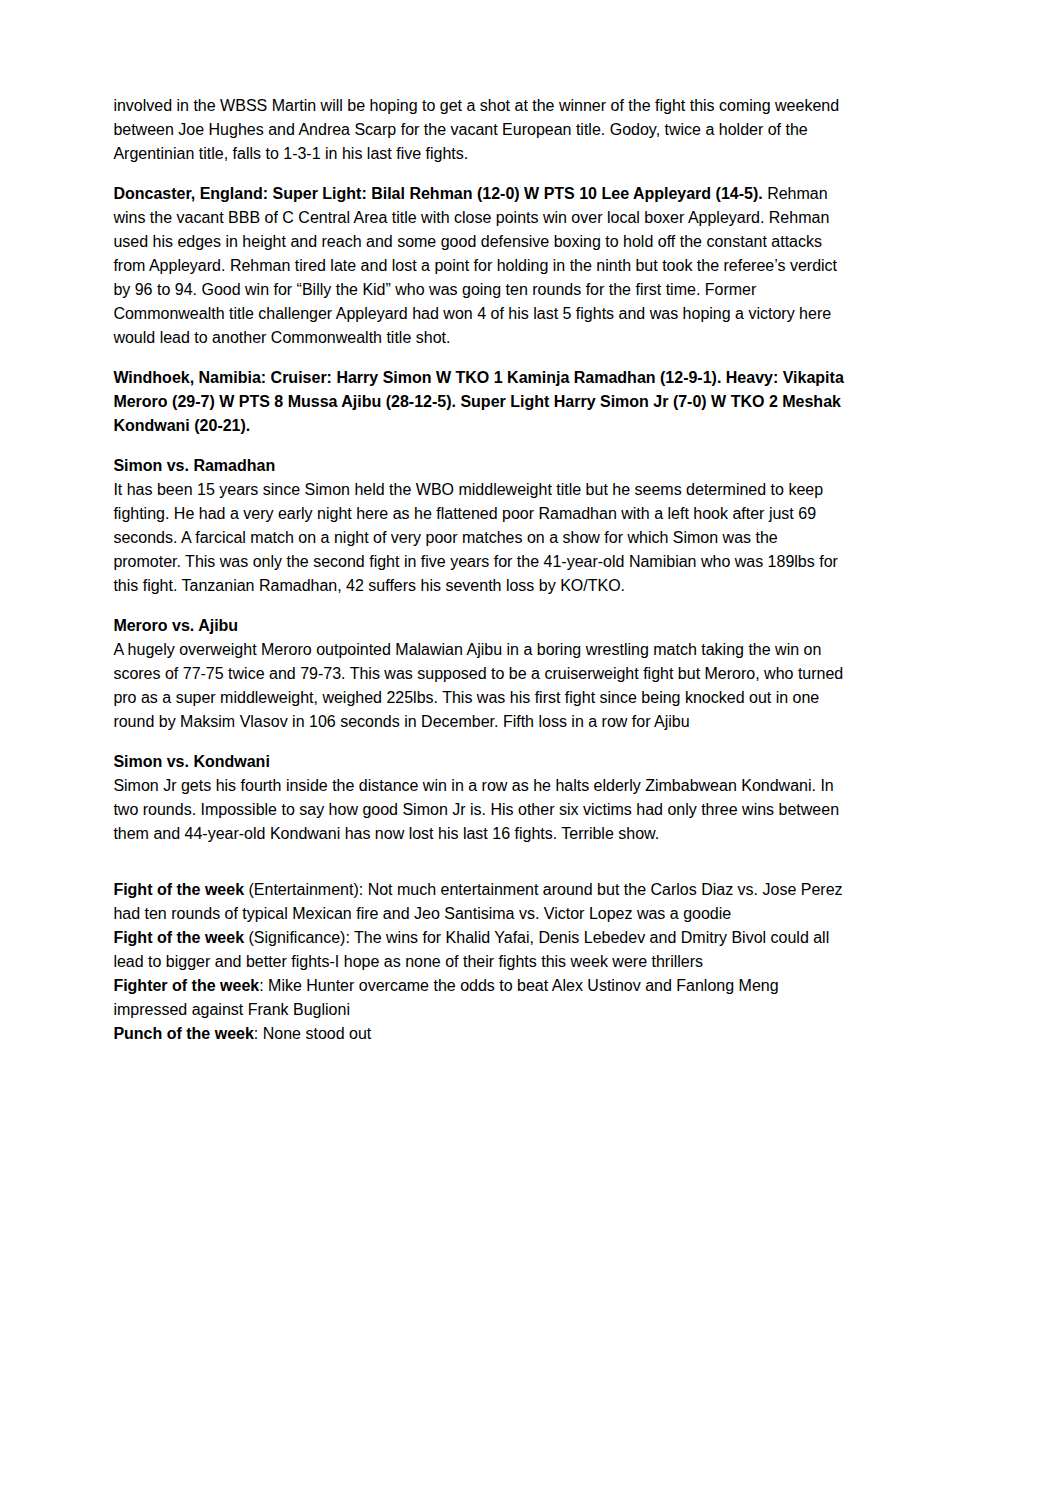involved in the WBSS Martin will be hoping to get a shot at the winner of the fight this coming weekend between Joe Hughes and Andrea Scarp for the vacant European title. Godoy, twice a holder of the Argentinian title, falls to 1-3-1 in his last five fights.
Doncaster, England: Super Light: Bilal Rehman (12-0) W PTS 10 Lee Appleyard (14-5). Rehman wins the vacant BBB of C Central Area title with close points win over local boxer Appleyard. Rehman used his edges in height and reach and some good defensive boxing to hold off the constant attacks from Appleyard. Rehman tired late and lost a point for holding in the ninth but took the referee’s verdict by 96 to 94. Good win for “Billy the Kid” who was going ten rounds for the first time. Former Commonwealth title challenger Appleyard had won 4 of his last 5 fights and was hoping a victory here would lead to another Commonwealth title shot.
Windhoek, Namibia: Cruiser: Harry Simon W TKO 1 Kaminja Ramadhan (12-9-1). Heavy: Vikapita Meroro (29-7) W PTS 8 Mussa Ajibu (28-12-5). Super Light Harry Simon Jr (7-0) W TKO 2 Meshak Kondwani (20-21).
Simon vs. Ramadhan
It has been 15 years since Simon held the WBO middleweight title but he seems determined to keep fighting. He had a very early night here as he flattened poor Ramadhan with a left hook after just 69 seconds. A farcical match on a night of very poor matches on a show for which Simon was the promoter. This was only the second fight in five years for the 41-year-old Namibian who was 189lbs for this fight. Tanzanian Ramadhan, 42 suffers his seventh loss by KO/TKO.
Meroro vs. Ajibu
A hugely overweight Meroro outpointed Malawian Ajibu in a boring wrestling match taking the win on scores of 77-75 twice and 79-73. This was supposed to be a cruiserweight fight but Meroro, who turned pro as a super middleweight, weighed 225lbs. This was his first fight since being knocked out in one round by Maksim Vlasov in 106 seconds in December. Fifth loss in a row for Ajibu
Simon vs. Kondwani
Simon Jr gets his fourth inside the distance win in a row as he halts elderly Zimbabwean Kondwani. In two rounds. Impossible to say how good Simon Jr is. His other six victims had only three wins between them and 44-year-old Kondwani has now lost his last 16 fights. Terrible show.
Fight of the week (Entertainment): Not much entertainment around but the Carlos Diaz vs. Jose Perez had ten rounds of typical Mexican fire and Jeo Santisima vs. Victor Lopez was a goodie
Fight of the week (Significance): The wins for Khalid Yafai, Denis Lebedev and Dmitry Bivol could all lead to bigger and better fights-I hope as none of their fights this week were thrillers
Fighter of the week: Mike Hunter overcame the odds to beat Alex Ustinov and Fanlong Meng impressed against Frank Buglioni
Punch of the week: None stood out